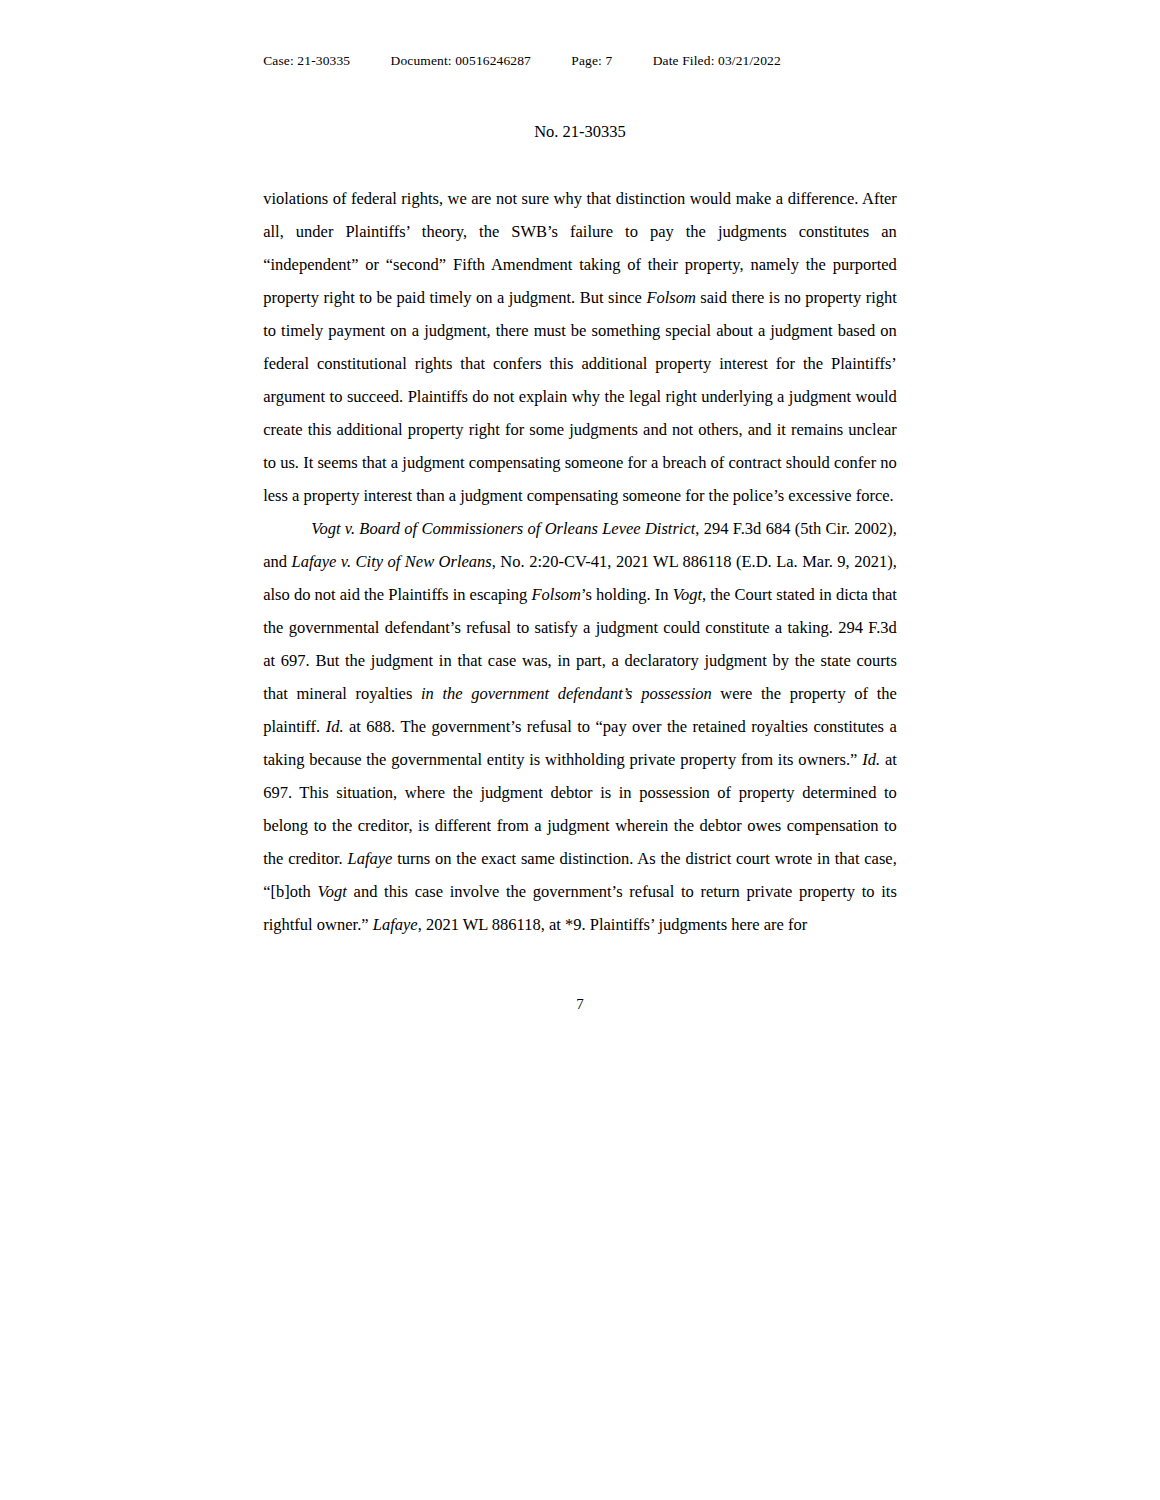Case: 21-30335 Document: 00516246287 Page: 7 Date Filed: 03/21/2022
No. 21-30335
violations of federal rights, we are not sure why that distinction would make a difference. After all, under Plaintiffs’ theory, the SWB’s failure to pay the judgments constitutes an “independent” or “second” Fifth Amendment taking of their property, namely the purported property right to be paid timely on a judgment. But since Folsom said there is no property right to timely payment on a judgment, there must be something special about a judgment based on federal constitutional rights that confers this additional property interest for the Plaintiffs’ argument to succeed. Plaintiffs do not explain why the legal right underlying a judgment would create this additional property right for some judgments and not others, and it remains unclear to us. It seems that a judgment compensating someone for a breach of contract should confer no less a property interest than a judgment compensating someone for the police’s excessive force.
Vogt v. Board of Commissioners of Orleans Levee District, 294 F.3d 684 (5th Cir. 2002), and Lafaye v. City of New Orleans, No. 2:20-CV-41, 2021 WL 886118 (E.D. La. Mar. 9, 2021), also do not aid the Plaintiffs in escaping Folsom’s holding. In Vogt, the Court stated in dicta that the governmental defendant’s refusal to satisfy a judgment could constitute a taking. 294 F.3d at 697. But the judgment in that case was, in part, a declaratory judgment by the state courts that mineral royalties in the government defendant’s possession were the property of the plaintiff. Id. at 688. The government’s refusal to “pay over the retained royalties constitutes a taking because the governmental entity is withholding private property from its owners.” Id. at 697. This situation, where the judgment debtor is in possession of property determined to belong to the creditor, is different from a judgment wherein the debtor owes compensation to the creditor. Lafaye turns on the exact same distinction. As the district court wrote in that case, “[b]oth Vogt and this case involve the government’s refusal to return private property to its rightful owner.” Lafaye, 2021 WL 886118, at *9. Plaintiffs’ judgments here are for
7